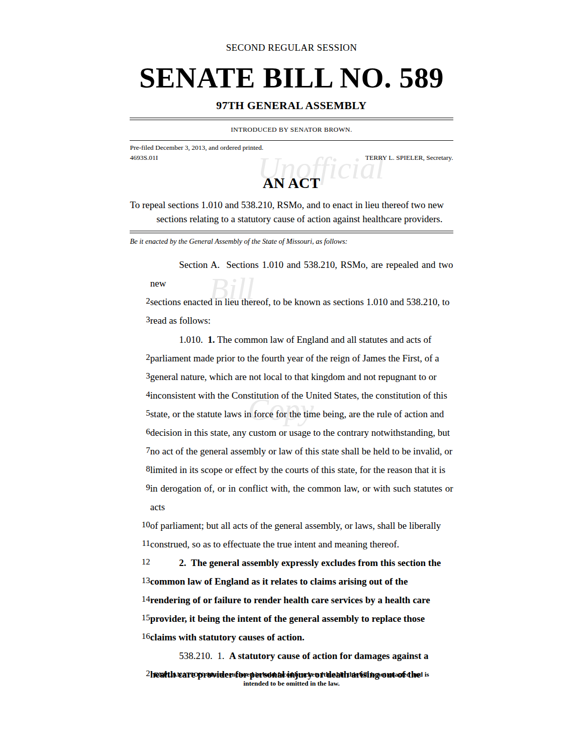Unofficial
Bill
Copy
SECOND REGULAR SESSION
SENATE BILL NO. 589
97TH GENERAL ASSEMBLY
INTRODUCED BY SENATOR BROWN.
Pre-filed December 3, 2013, and ordered printed.
4693S.01I
TERRY L. SPIELER, Secretary.
AN ACT
To repeal sections 1.010 and 538.210, RSMo, and to enact in lieu thereof two new sections relating to a statutory cause of action against healthcare providers.
Be it enacted by the General Assembly of the State of Missouri, as follows:
| | Section A. Sections 1.010 and 538.210, RSMo, are repealed and two new |
| 2 | sections enacted in lieu thereof, to be known as sections 1.010 and 538.210, to |
| 3 | read as follows: |
| | 1.010. 1. The common law of England and all statutes and acts of |
| 2 | parliament made prior to the fourth year of the reign of James the First, of a |
| 3 | general nature, which are not local to that kingdom and not repugnant to or |
| 4 | inconsistent with the Constitution of the United States, the constitution of this |
| 5 | state, or the statute laws in force for the time being, are the rule of action and |
| 6 | decision in this state, any custom or usage to the contrary notwithstanding, but |
| 7 | no act of the general assembly or law of this state shall be held to be invalid, or |
| 8 | limited in its scope or effect by the courts of this state, for the reason that it is |
| 9 | in derogation of, or in conflict with, the common law, or with such statutes or acts |
| 10 | of parliament; but all acts of the general assembly, or laws, shall be liberally |
| 11 | construed, so as to effectuate the true intent and meaning thereof. |
| 12 | 2. The general assembly expressly excludes from this section the |
| 13 | common law of England as it relates to claims arising out of the |
| 14 | rendering of or failure to render health care services by a health care |
| 15 | provider, it being the intent of the general assembly to replace those |
| 16 | claims with statutory causes of action. |
| | 538.210. 1. A statutory cause of action for damages against a |
| 2 | health care provider for personal injury or death arising out of the |
EXPLANATION–Matter enclosed in bold-faced brackets [thus] in this bill is not enacted and is
intended to be omitted in the law.